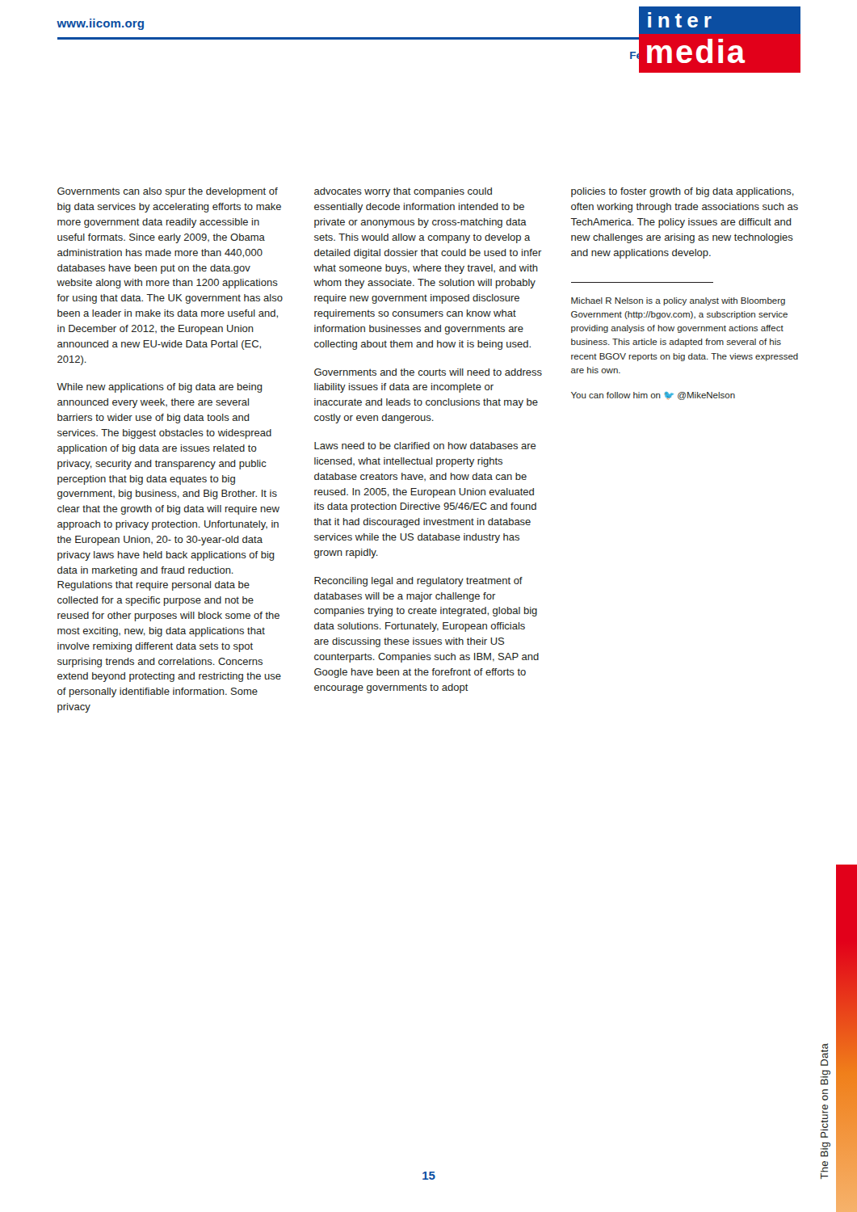inter media
www.iicom.org
February 2013 Volume 41 Issue 1
Governments can also spur the development of big data services by accelerating efforts to make more government data readily accessible in useful formats. Since early 2009, the Obama administration has made more than 440,000 databases have been put on the data.gov website along with more than 1200 applications for using that data. The UK government has also been a leader in make its data more useful and, in December of 2012, the European Union announced a new EU-wide Data Portal (EC, 2012).
While new applications of big data are being announced every week, there are several barriers to wider use of big data tools and services. The biggest obstacles to widespread application of big data are issues related to privacy, security and transparency and public perception that big data equates to big government, big business, and Big Brother. It is clear that the growth of big data will require new approach to privacy protection. Unfortunately, in the European Union, 20- to 30-year-old data privacy laws have held back applications of big data in marketing and fraud reduction. Regulations that require personal data be collected for a specific purpose and not be reused for other purposes will block some of the most exciting, new, big data applications that involve remixing different data sets to spot surprising trends and correlations. Concerns extend beyond protecting and restricting the use of personally identifiable information. Some privacy
advocates worry that companies could essentially decode information intended to be private or anonymous by cross-matching data sets. This would allow a company to develop a detailed digital dossier that could be used to infer what someone buys, where they travel, and with whom they associate. The solution will probably require new government imposed disclosure requirements so consumers can know what information businesses and governments are collecting about them and how it is being used.
Governments and the courts will need to address liability issues if data are incomplete or inaccurate and leads to conclusions that may be costly or even dangerous.
Laws need to be clarified on how databases are licensed, what intellectual property rights database creators have, and how data can be reused. In 2005, the European Union evaluated its data protection Directive 95/46/EC and found that it had discouraged investment in database services while the US database industry has grown rapidly.
Reconciling legal and regulatory treatment of databases will be a major challenge for companies trying to create integrated, global big data solutions. Fortunately, European officials are discussing these issues with their US counterparts. Companies such as IBM, SAP and Google have been at the forefront of efforts to encourage governments to adopt
policies to foster growth of big data applications, often working through trade associations such as TechAmerica. The policy issues are difficult and new challenges are arising as new technologies and new applications develop.
Michael R Nelson is a policy analyst with Bloomberg Government (http://bgov.com), a subscription service providing analysis of how government actions affect business. This article is adapted from several of his recent BGOV reports on big data. The views expressed are his own.
You can follow him on 🐦 @MikeNelson
The Big Picture on Big Data
15